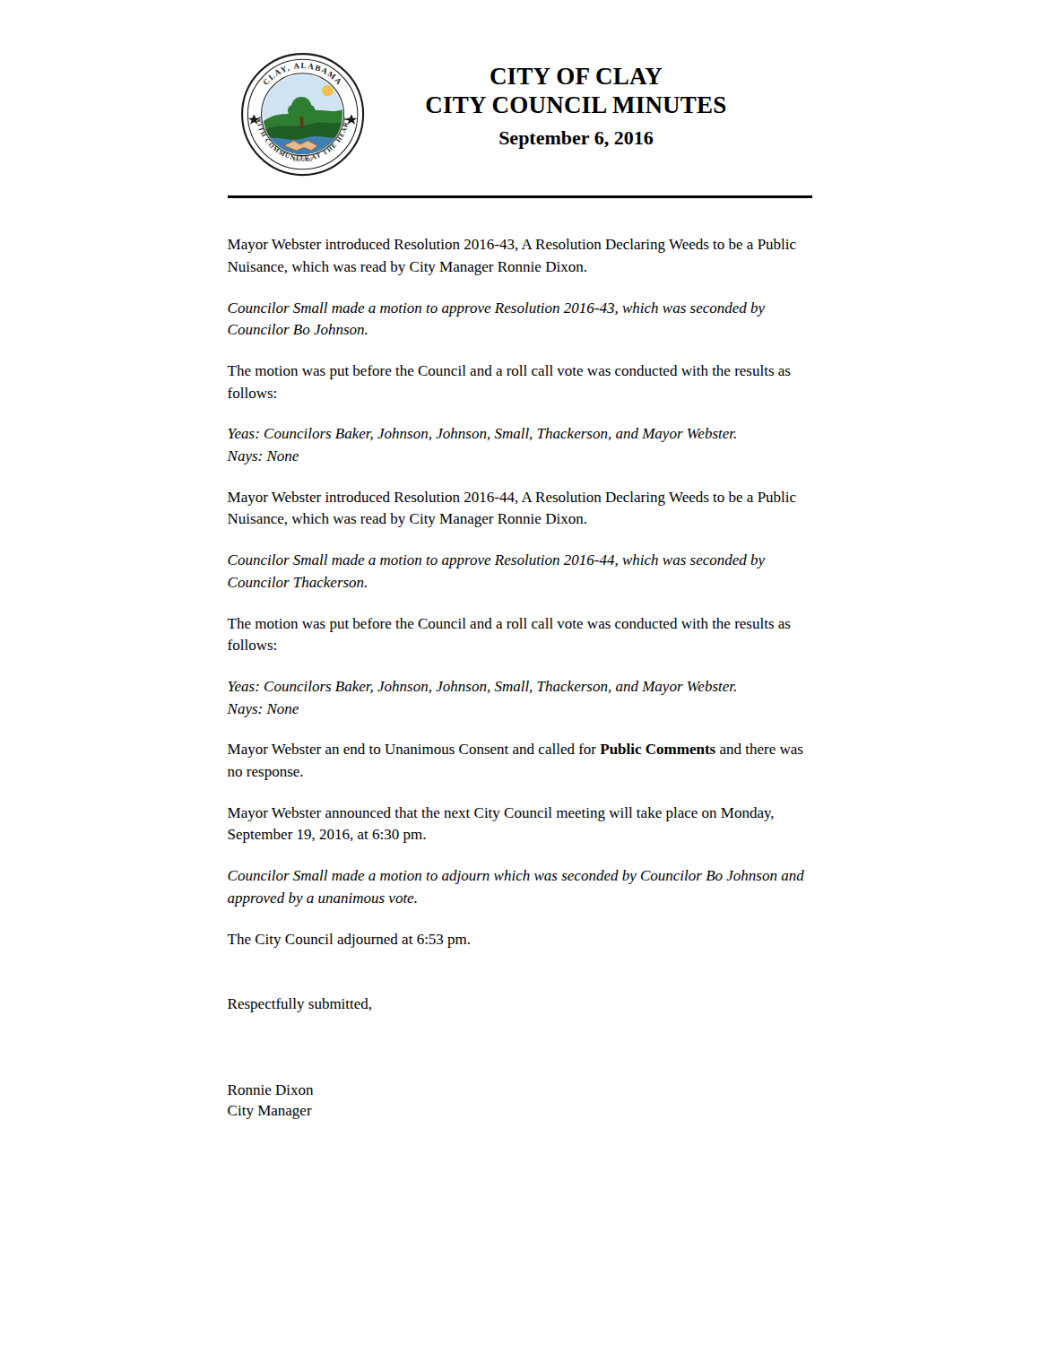CLAY, ALABAMA WITH COMMUNITY AT THE HEART Est. 2000
CITY OF CLAY
CITY COUNCIL MINUTES
September 6, 2016
Mayor Webster introduced Resolution 2016-43, A Resolution Declaring Weeds to be a Public Nuisance, which was read by City Manager Ronnie Dixon.
Councilor Small made a motion to approve Resolution 2016-43, which was seconded by Councilor Bo Johnson.
The motion was put before the Council and a roll call vote was conducted with the results as follows:
Yeas: Councilors Baker, Johnson, Johnson, Small, Thackerson, and Mayor Webster.
Nays: None
Mayor Webster introduced Resolution 2016-44, A Resolution Declaring Weeds to be a Public Nuisance, which was read by City Manager Ronnie Dixon.
Councilor Small made a motion to approve Resolution 2016-44, which was seconded by Councilor Thackerson.
The motion was put before the Council and a roll call vote was conducted with the results as follows:
Yeas: Councilors Baker, Johnson, Johnson, Small, Thackerson, and Mayor Webster.
Nays: None
Mayor Webster an end to Unanimous Consent and called for Public Comments and there was no response.
Mayor Webster announced that the next City Council meeting will take place on Monday, September 19, 2016, at 6:30 pm.
Councilor Small made a motion to adjourn which was seconded by Councilor Bo Johnson and approved by a unanimous vote.
The City Council adjourned at 6:53 pm.
Respectfully submitted,
Ronnie Dixon
City Manager